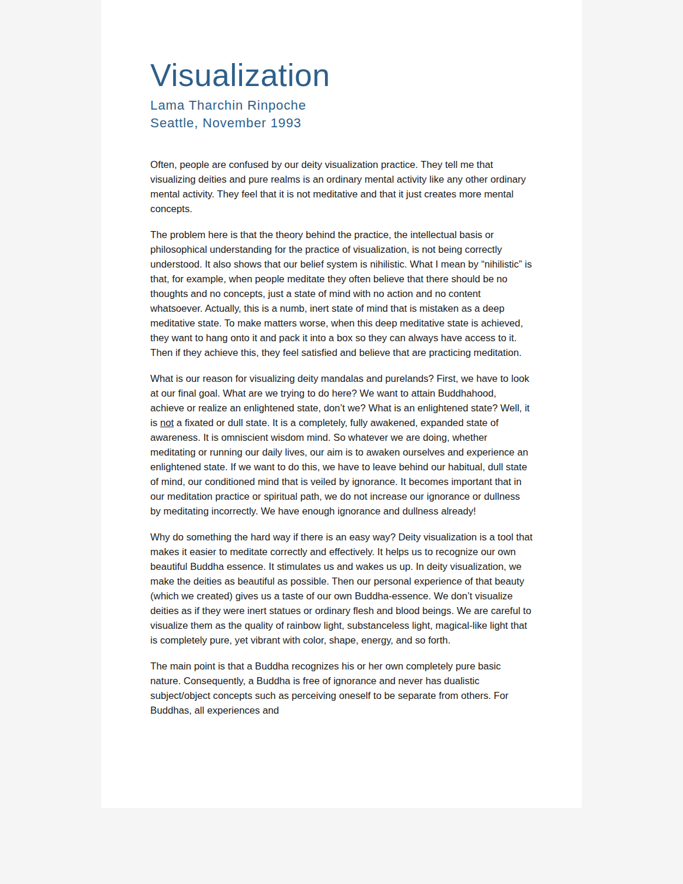Visualization
Lama Tharchin Rinpoche
Seattle, November 1993
Often, people are confused by our deity visualization practice. They tell me that visualizing deities and pure realms is an ordinary mental activity like any other ordinary mental activity. They feel that it is not meditative and that it just creates more mental concepts.
The problem here is that the theory behind the practice, the intellectual basis or philosophical understanding for the practice of visualization, is not being correctly understood. It also shows that our belief system is nihilistic. What I mean by “nihilistic” is that, for example, when people meditate they often believe that there should be no thoughts and no concepts, just a state of mind with no action and no content whatsoever. Actually, this is a numb, inert state of mind that is mistaken as a deep meditative state. To make matters worse, when this deep meditative state is achieved, they want to hang onto it and pack it into a box so they can always have access to it. Then if they achieve this, they feel satisfied and believe that are practicing meditation.
What is our reason for visualizing deity mandalas and purelands? First, we have to look at our final goal. What are we trying to do here? We want to attain Buddhahood, achieve or realize an enlightened state, don’t we? What is an enlightened state? Well, it is not a fixated or dull state. It is a completely, fully awakened, expanded state of awareness. It is omniscient wisdom mind. So whatever we are doing, whether meditating or running our daily lives, our aim is to awaken ourselves and experience an enlightened state. If we want to do this, we have to leave behind our habitual, dull state of mind, our conditioned mind that is veiled by ignorance. It becomes important that in our meditation practice or spiritual path, we do not increase our ignorance or dullness by meditating incorrectly. We have enough ignorance and dullness already!
Why do something the hard way if there is an easy way? Deity visualization is a tool that makes it easier to meditate correctly and effectively. It helps us to recognize our own beautiful Buddha essence. It stimulates us and wakes us up. In deity visualization, we make the deities as beautiful as possible. Then our personal experience of that beauty (which we created) gives us a taste of our own Buddha-essence. We don’t visualize deities as if they were inert statues or ordinary flesh and blood beings. We are careful to visualize them as the quality of rainbow light, substanceless light, magical-like light that is completely pure, yet vibrant with color, shape, energy, and so forth.
The main point is that a Buddha recognizes his or her own completely pure basic nature. Consequently, a Buddha is free of ignorance and never has dualistic subject/object concepts such as perceiving oneself to be separate from others. For Buddhas, all experiences and